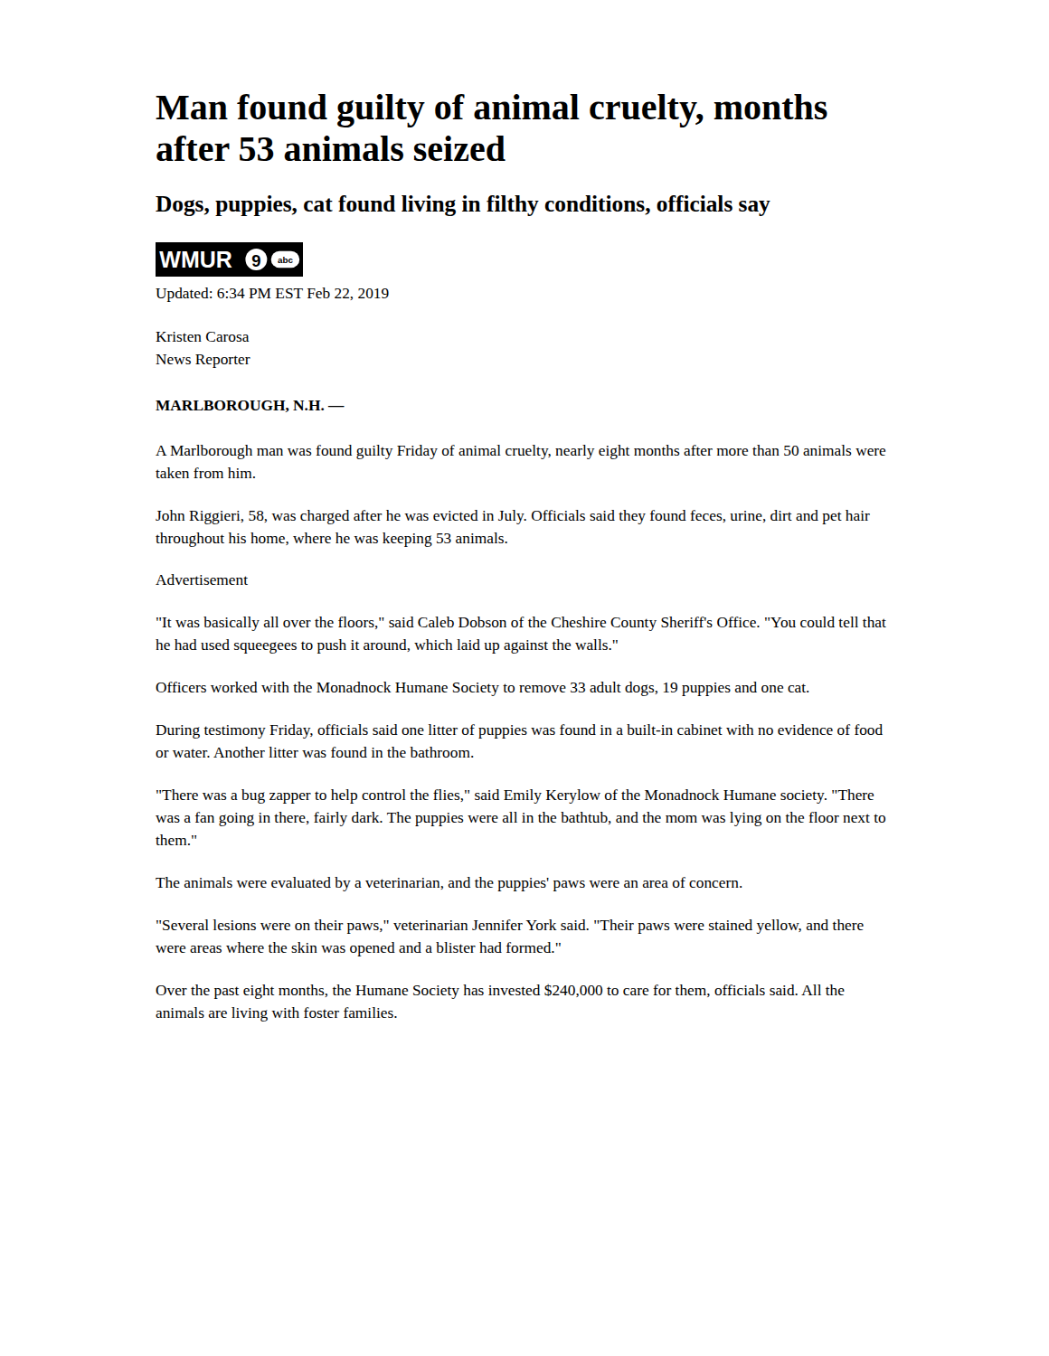Man found guilty of animal cruelty, months after 53 animals seized
Dogs, puppies, cat found living in filthy conditions, officials say
Updated: 6:34 PM EST Feb 22, 2019
Kristen Carosa News Reporter
MARLBOROUGH, N.H. —
A Marlborough man was found guilty Friday of animal cruelty, nearly eight months after more than 50 animals were taken from him.
John Riggieri, 58, was charged after he was evicted in July. Officials said they found feces, urine, dirt and pet hair throughout his home, where he was keeping 53 animals.
Advertisement
"It was basically all over the floors," said Caleb Dobson of the Cheshire County Sheriff's Office. "You could tell that he had used squeegees to push it around, which laid up against the walls."
Officers worked with the Monadnock Humane Society to remove 33 adult dogs, 19 puppies and one cat.
During testimony Friday, officials said one litter of puppies was found in a built-in cabinet with no evidence of food or water. Another litter was found in the bathroom.
"There was a bug zapper to help control the flies," said Emily Kerylow of the Monadnock Humane society. "There was a fan going in there, fairly dark. The puppies were all in the bathtub, and the mom was lying on the floor next to them."
The animals were evaluated by a veterinarian, and the puppies' paws were an area of concern.
"Several lesions were on their paws," veterinarian Jennifer York said. "Their paws were stained yellow, and there were areas where the skin was opened and a blister had formed."
Over the past eight months, the Humane Society has invested $240,000 to care for them, officials said. All the animals are living with foster families.